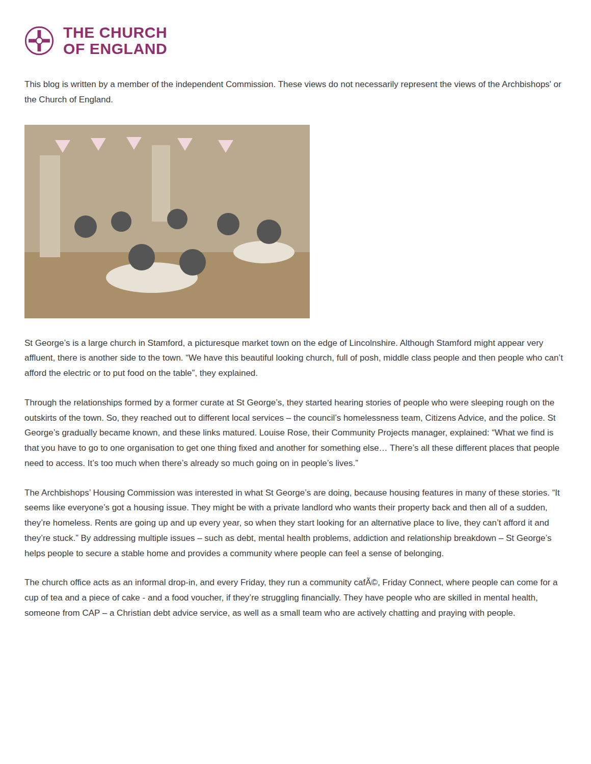The Church of England
The Church of England
This blog is written by a member of the independent Commission. These views do not necessarily represent the views of the Archbishops' or the Church of England.
St George’s is a large church in Stamford, a picturesque market town on the edge of Lincolnshire. Although Stamford might appear very affluent, there is another side to the town. “We have this beautiful looking church, full of posh, middle class people and then people who can’t afford the electric or to put food on the table”, they explained.
Through the relationships formed by a former curate at St George’s, they started hearing stories of people who were sleeping rough on the outskirts of the town. So, they reached out to different local services – the council’s homelessness team, Citizens Advice, and the police. St George’s gradually became known, and these links matured. Louise Rose, their Community Projects manager, explained: “What we find is that you have to go to one organisation to get one thing fixed and another for something else… There’s all these different places that people need to access. It’s too much when there’s already so much going on in people’s lives.”
The Archbishops’ Housing Commission was interested in what St George’s are doing, because housing features in many of these stories. “It seems like everyone’s got a housing issue. They might be with a private landlord who wants their property back and then all of a sudden, they’re homeless. Rents are going up and up every year, so when they start looking for an alternative place to live, they can’t afford it and they’re stuck.” By addressing multiple issues – such as debt, mental health problems, addiction and relationship breakdown – St George’s helps people to secure a stable home and provides a community where people can feel a sense of belonging.
The church office acts as an informal drop-in, and every Friday, they run a community cafÃ©, Friday Connect, where people can come for a cup of tea and a piece of cake - and a food voucher, if they’re struggling financially. They have people who are skilled in mental health, someone from CAP – a Christian debt advice service, as well as a small team who are actively chatting and praying with people.